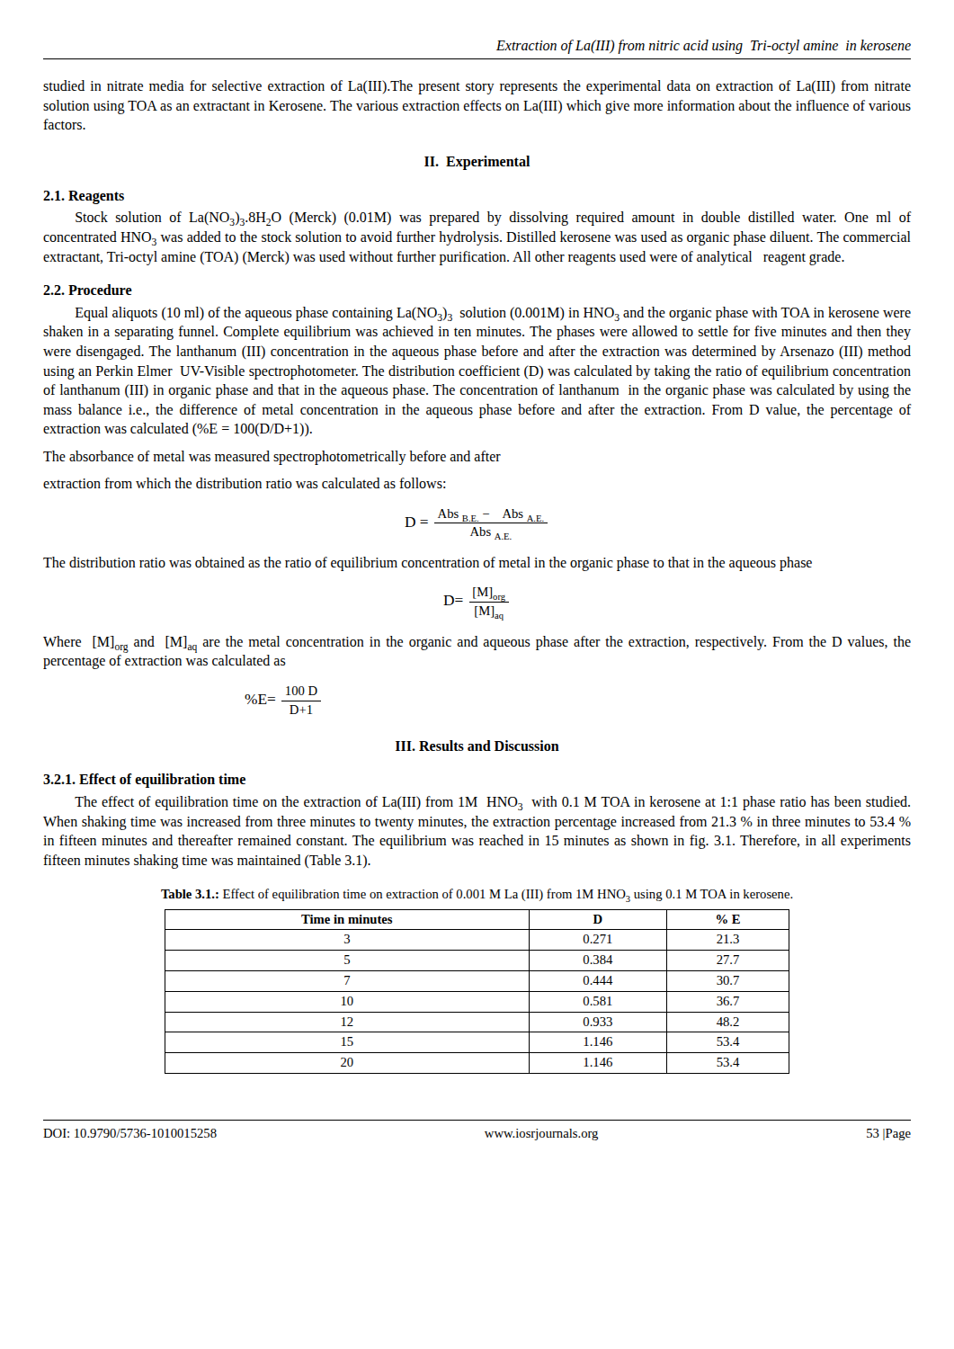Extraction of La(III) from nitric acid using Tri-octyl amine in kerosene
studied in nitrate media for selective extraction of La(III).The present story represents the experimental data on extraction of La(III) from nitrate solution using TOA as an extractant in Kerosene. The various extraction effects on La(III) which give more information about the influence of various factors.
II. Experimental
2.1. Reagents
Stock solution of La(NO3)3.8H2O (Merck) (0.01M) was prepared by dissolving required amount in double distilled water. One ml of concentrated HNO3 was added to the stock solution to avoid further hydrolysis. Distilled kerosene was used as organic phase diluent. The commercial extractant, Tri-octyl amine (TOA) (Merck) was used without further purification. All other reagents used were of analytical reagent grade.
2.2. Procedure
Equal aliquots (10 ml) of the aqueous phase containing La(NO3)3 solution (0.001M) in HNO3 and the organic phase with TOA in kerosene were shaken in a separating funnel. Complete equilibrium was achieved in ten minutes. The phases were allowed to settle for five minutes and then they were disengaged. The lanthanum (III) concentration in the aqueous phase before and after the extraction was determined by Arsenazo (III) method using an Perkin Elmer UV-Visible spectrophotometer. The distribution coefficient (D) was calculated by taking the ratio of equilibrium concentration of lanthanum (III) in organic phase and that in the aqueous phase. The concentration of lanthanum in the organic phase was calculated by using the mass balance i.e., the difference of metal concentration in the aqueous phase before and after the extraction. From D value, the percentage of extraction was calculated (%E = 100(D/D+1)).
The absorbance of metal was measured spectrophotometrically before and after
extraction from which the distribution ratio was calculated as follows:
D = Abs B.E. − Abs A.E. Abs A.E.
The distribution ratio was obtained as the ratio of equilibrium concentration of metal in the organic phase to that in the aqueous phase
D= [M]org [M]aq
Where [M]org and [M]aq are the metal concentration in the organic and aqueous phase after the extraction, respectively. From the D values, the percentage of extraction was calculated as
%E= 100 D D+1
III. Results and Discussion
3.2.1. Effect of equilibration time
The effect of equilibration time on the extraction of La(III) from 1M HNO3 with 0.1 M TOA in kerosene at 1:1 phase ratio has been studied. When shaking time was increased from three minutes to twenty minutes, the extraction percentage increased from 21.3 % in three minutes to 53.4 % in fifteen minutes and thereafter remained constant. The equilibrium was reached in 15 minutes as shown in fig. 3.1. Therefore, in all experiments fifteen minutes shaking time was maintained (Table 3.1).
Table 3.1.: Effect of equilibration time on extraction of 0.001 M La (III) from 1M HNO3 using 0.1 M TOA in kerosene.
| Time in minutes | D | % E |
| --- | --- | --- |
| 3 | 0.271 | 21.3 |
| 5 | 0.384 | 27.7 |
| 7 | 0.444 | 30.7 |
| 10 | 0.581 | 36.7 |
| 12 | 0.933 | 48.2 |
| 15 | 1.146 | 53.4 |
| 20 | 1.146 | 53.4 |
DOI: 10.9790/5736-1010015258 www.iosrjournals.org 53 |Page